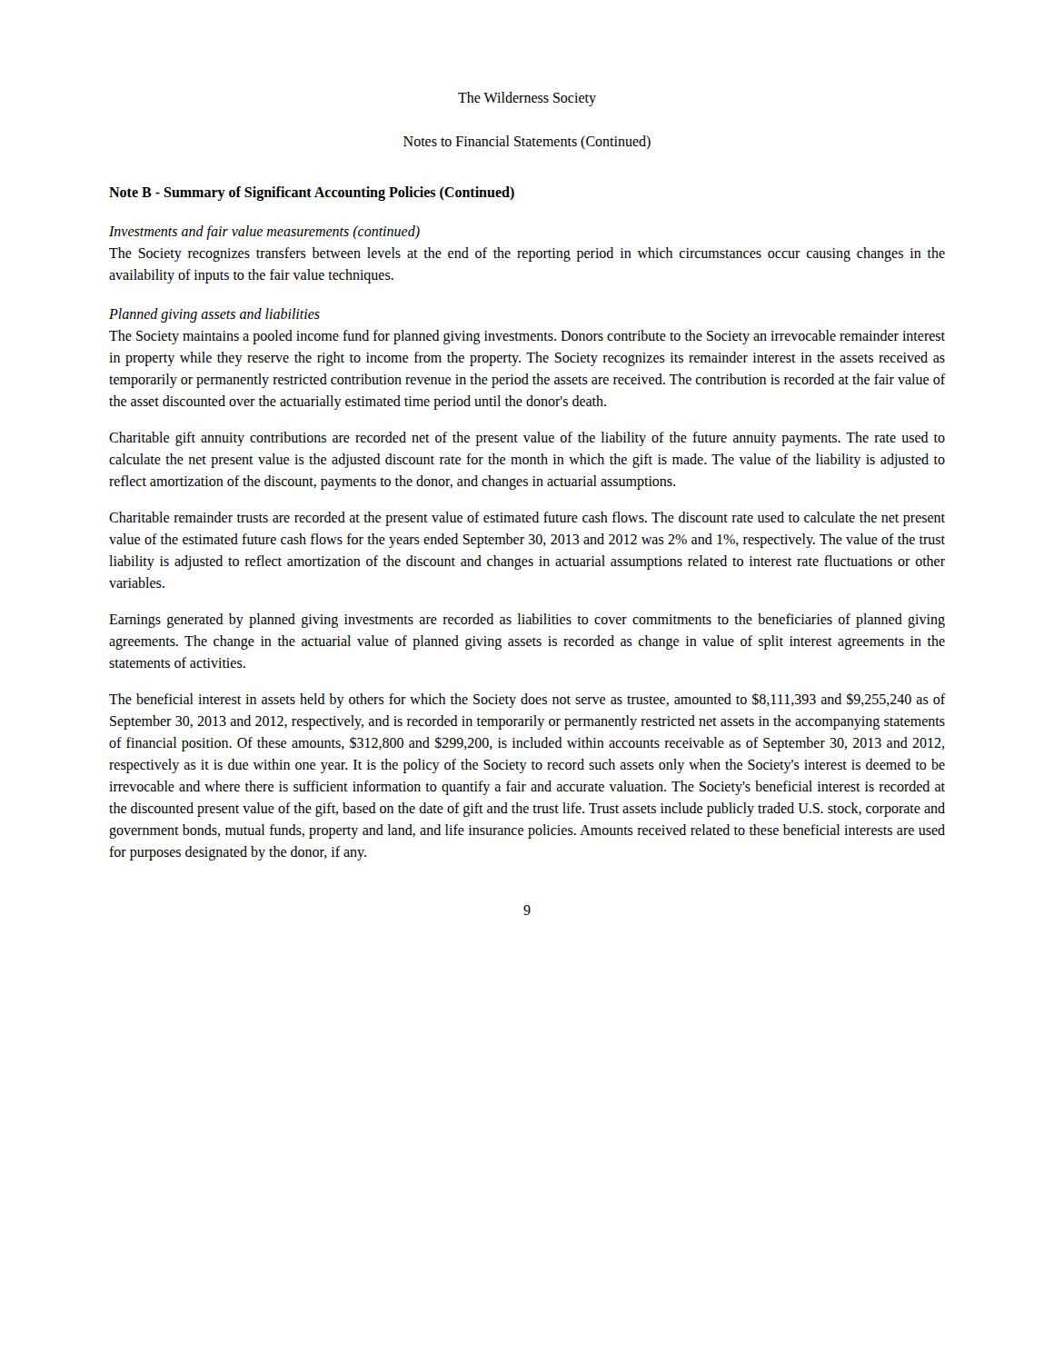The Wilderness Society
Notes to Financial Statements (Continued)
Note B - Summary of Significant Accounting Policies (Continued)
Investments and fair value measurements (continued)
The Society recognizes transfers between levels at the end of the reporting period in which circumstances occur causing changes in the availability of inputs to the fair value techniques.
Planned giving assets and liabilities
The Society maintains a pooled income fund for planned giving investments. Donors contribute to the Society an irrevocable remainder interest in property while they reserve the right to income from the property. The Society recognizes its remainder interest in the assets received as temporarily or permanently restricted contribution revenue in the period the assets are received. The contribution is recorded at the fair value of the asset discounted over the actuarially estimated time period until the donor's death.
Charitable gift annuity contributions are recorded net of the present value of the liability of the future annuity payments. The rate used to calculate the net present value is the adjusted discount rate for the month in which the gift is made. The value of the liability is adjusted to reflect amortization of the discount, payments to the donor, and changes in actuarial assumptions.
Charitable remainder trusts are recorded at the present value of estimated future cash flows. The discount rate used to calculate the net present value of the estimated future cash flows for the years ended September 30, 2013 and 2012 was 2% and 1%, respectively. The value of the trust liability is adjusted to reflect amortization of the discount and changes in actuarial assumptions related to interest rate fluctuations or other variables.
Earnings generated by planned giving investments are recorded as liabilities to cover commitments to the beneficiaries of planned giving agreements. The change in the actuarial value of planned giving assets is recorded as change in value of split interest agreements in the statements of activities.
The beneficial interest in assets held by others for which the Society does not serve as trustee, amounted to $8,111,393 and $9,255,240 as of September 30, 2013 and 2012, respectively, and is recorded in temporarily or permanently restricted net assets in the accompanying statements of financial position. Of these amounts, $312,800 and $299,200, is included within accounts receivable as of September 30, 2013 and 2012, respectively as it is due within one year. It is the policy of the Society to record such assets only when the Society's interest is deemed to be irrevocable and where there is sufficient information to quantify a fair and accurate valuation. The Society's beneficial interest is recorded at the discounted present value of the gift, based on the date of gift and the trust life. Trust assets include publicly traded U.S. stock, corporate and government bonds, mutual funds, property and land, and life insurance policies. Amounts received related to these beneficial interests are used for purposes designated by the donor, if any.
9